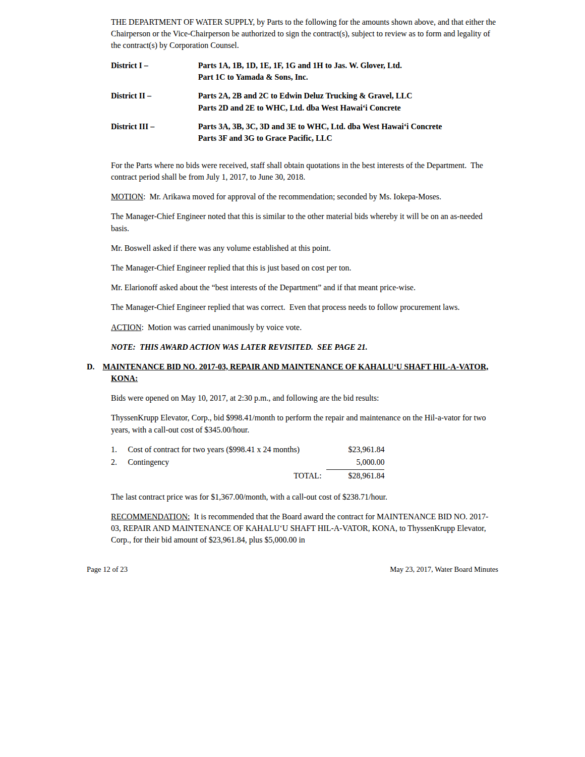THE DEPARTMENT OF WATER SUPPLY, by Parts to the following for the amounts shown above, and that either the Chairperson or the Vice-Chairperson be authorized to sign the contract(s), subject to review as to form and legality of the contract(s) by Corporation Counsel.
| District I – | Parts 1A, 1B, 1D, 1E, 1F, 1G and 1H to Jas. W. Glover, Ltd. Part 1C to Yamada & Sons, Inc. |
| District II – | Parts 2A, 2B and 2C to Edwin Deluz Trucking & Gravel, LLC Parts 2D and 2E to WHC, Ltd. dba West Hawai‘i Concrete |
| District III – | Parts 3A, 3B, 3C, 3D and 3E to WHC, Ltd. dba West Hawai‘i Concrete Parts 3F and 3G to Grace Pacific, LLC |
For the Parts where no bids were received, staff shall obtain quotations in the best interests of the Department. The contract period shall be from July 1, 2017, to June 30, 2018.
MOTION: Mr. Arikawa moved for approval of the recommendation; seconded by Ms. Iokepa-Moses.
The Manager-Chief Engineer noted that this is similar to the other material bids whereby it will be on an as-needed basis.
Mr. Boswell asked if there was any volume established at this point.
The Manager-Chief Engineer replied that this is just based on cost per ton.
Mr. Elarionoff asked about the “best interests of the Department” and if that meant price-wise.
The Manager-Chief Engineer replied that was correct. Even that process needs to follow procurement laws.
ACTION: Motion was carried unanimously by voice vote.
NOTE: THIS AWARD ACTION WAS LATER REVISITED. SEE PAGE 21.
D. MAINTENANCE BID NO. 2017-03, REPAIR AND MAINTENANCE OF KAHALU‘U SHAFT HIL-A-VATOR, KONA:
Bids were opened on May 10, 2017, at 2:30 p.m., and following are the bid results:
ThyssenKrupp Elevator, Corp., bid $998.41/month to perform the repair and maintenance on the Hil-a-vator for two years, with a call-out cost of $345.00/hour.
| 1. | Cost of contract for two years ($998.41 x 24 months) | $23,961.84 |
| 2. | Contingency | 5,000.00 |
| | TOTAL: | $28,961.84 |
The last contract price was for $1,367.00/month, with a call-out cost of $238.71/hour.
RECOMMENDATION: It is recommended that the Board award the contract for MAINTENANCE BID NO. 2017-03, REPAIR AND MAINTENANCE OF KAHALU‘U SHAFT HIL-A-VATOR, KONA, to ThyssenKrupp Elevator, Corp., for their bid amount of $23,961.84, plus $5,000.00 in
Page 12 of 23 May 23, 2017, Water Board Minutes